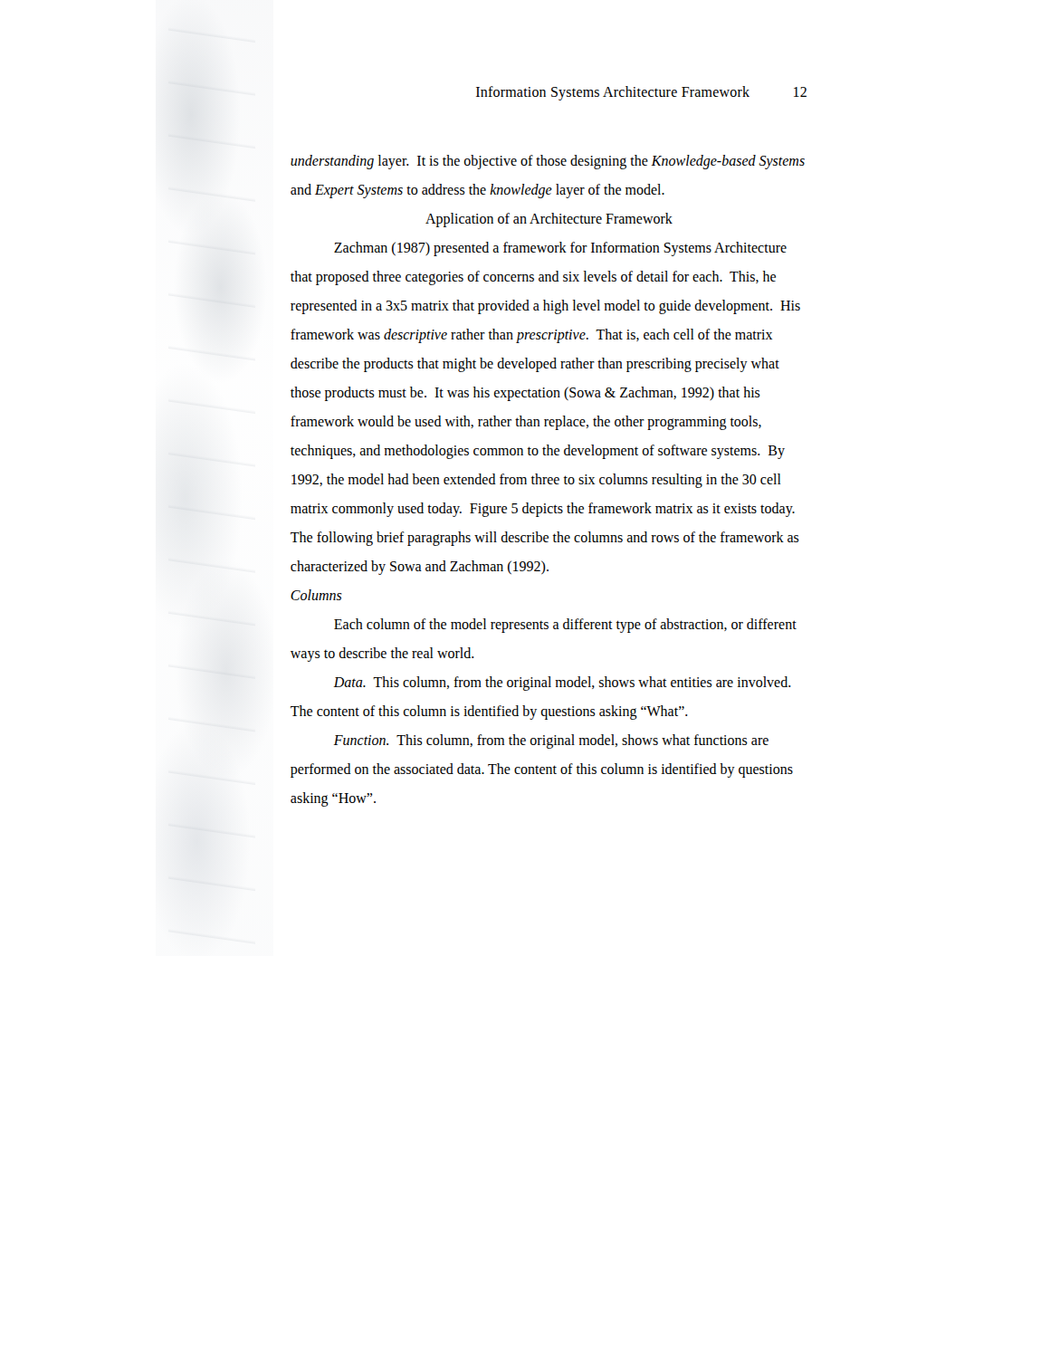Information Systems Architecture Framework 12
understanding layer. It is the objective of those designing the Knowledge-based Systems and Expert Systems to address the knowledge layer of the model.
Application of an Architecture Framework
Zachman (1987) presented a framework for Information Systems Architecture that proposed three categories of concerns and six levels of detail for each. This, he represented in a 3x5 matrix that provided a high level model to guide development. His framework was descriptive rather than prescriptive. That is, each cell of the matrix describe the products that might be developed rather than prescribing precisely what those products must be. It was his expectation (Sowa & Zachman, 1992) that his framework would be used with, rather than replace, the other programming tools, techniques, and methodologies common to the development of software systems. By 1992, the model had been extended from three to six columns resulting in the 30 cell matrix commonly used today. Figure 5 depicts the framework matrix as it exists today. The following brief paragraphs will describe the columns and rows of the framework as characterized by Sowa and Zachman (1992).
Columns
Each column of the model represents a different type of abstraction, or different ways to describe the real world.
Data. This column, from the original model, shows what entities are involved. The content of this column is identified by questions asking “What”.
Function. This column, from the original model, shows what functions are performed on the associated data. The content of this column is identified by questions asking “How”.